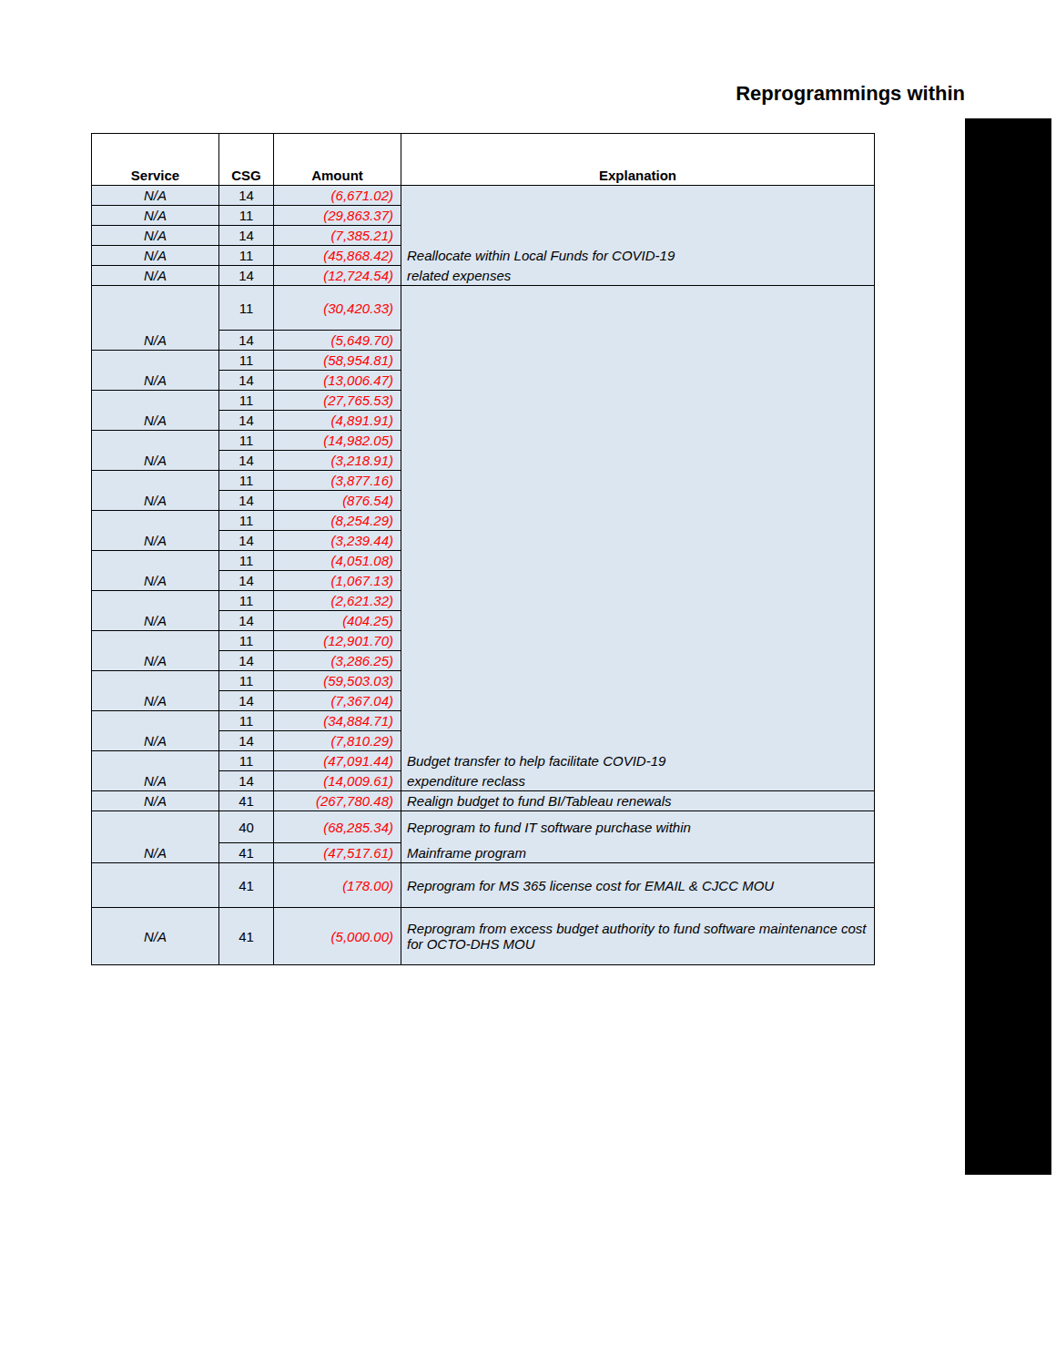Reprogrammings within
| Service | CSG | Amount | Explanation |
| --- | --- | --- | --- |
| N/A | 14 | (6,671.02) | |
| N/A | 11 | (29,863.37) | |
| N/A | 14 | (7,385.21) | |
| N/A | 11 | (45,868.42) | Reallocate within Local Funds for COVID-19 |
| N/A | 14 | (12,724.54) | related expenses |
| | 11 | (30,420.33) | |
| N/A | 14 | (5,649.70) | |
| | 11 | (58,954.81) | |
| N/A | 14 | (13,006.47) | |
| | 11 | (27,765.53) | |
| N/A | 14 | (4,891.91) | |
| | 11 | (14,982.05) | |
| N/A | 14 | (3,218.91) | |
| | 11 | (3,877.16) | |
| N/A | 14 | (876.54) | |
| | 11 | (8,254.29) | |
| N/A | 14 | (3,239.44) | |
| | 11 | (4,051.08) | |
| N/A | 14 | (1,067.13) | |
| | 11 | (2,621.32) | |
| N/A | 14 | (404.25) | |
| | 11 | (12,901.70) | |
| N/A | 14 | (3,286.25) | |
| | 11 | (59,503.03) | |
| N/A | 14 | (7,367.04) | |
| | 11 | (34,884.71) | |
| N/A | 14 | (7,810.29) | |
| | 11 | (47,091.44) | Budget transfer to help facilitate COVID-19 |
| N/A | 14 | (14,009.61) | expenditure reclass |
| N/A | 41 | (267,780.48) | Realign budget to fund BI/Tableau renewals |
| | 40 | (68,285.34) | Reprogram to fund IT software purchase within |
| N/A | 41 | (47,517.61) | Mainframe program |
| | 41 | (178.00) | Reprogram for MS 365 license cost for EMAIL & CJCC MOU |
| N/A | 41 | (5,000.00) | Reprogram from excess budget authority to fund software maintenance cost for OCTO-DHS MOU |